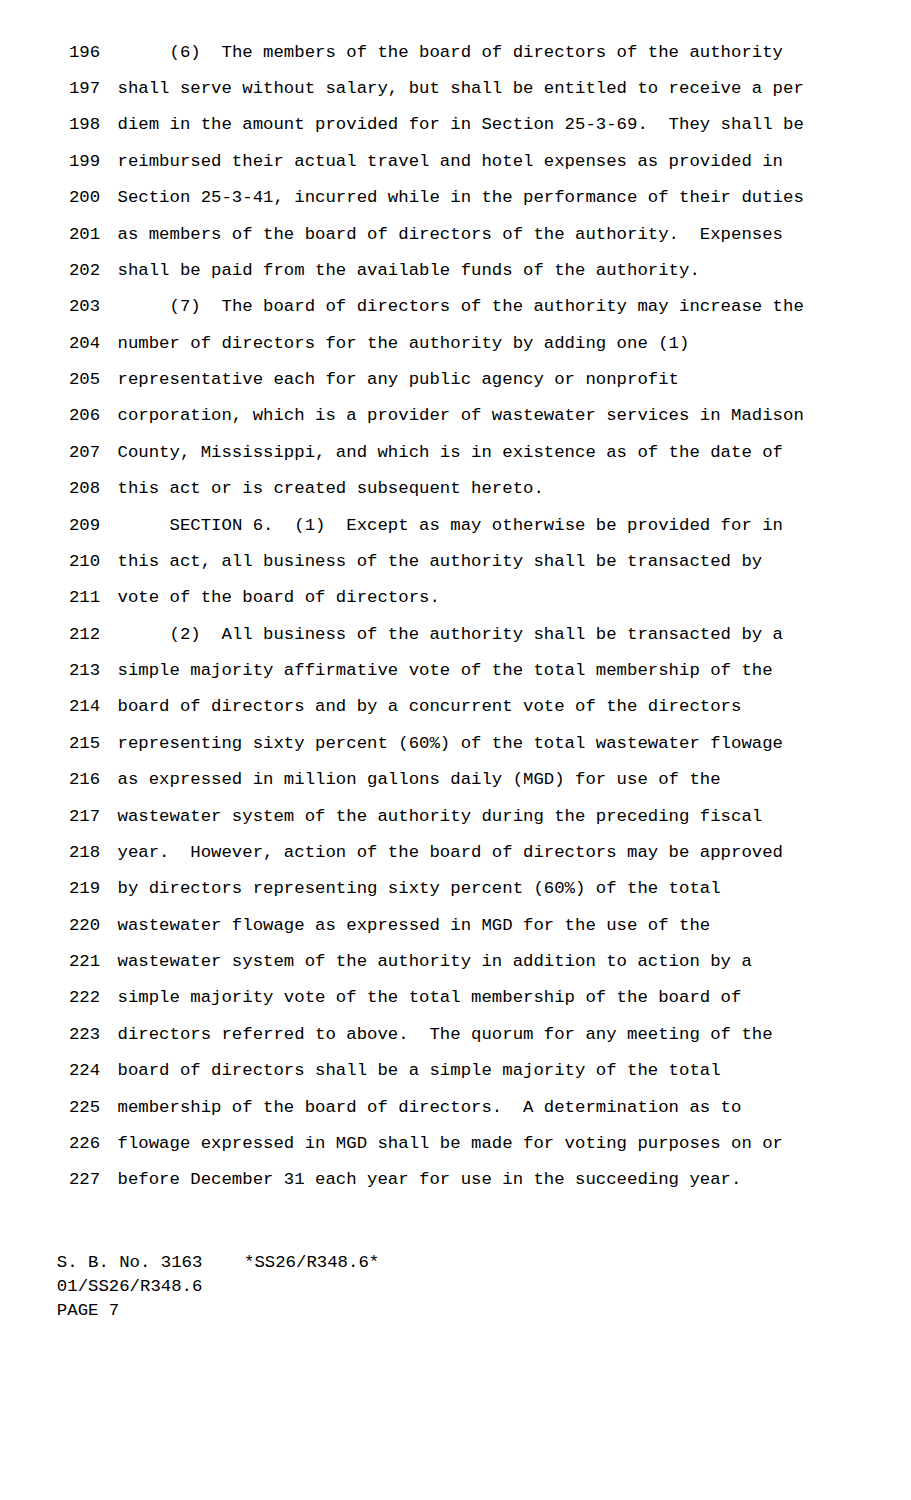(6) The members of the board of directors of the authority
shall serve without salary, but shall be entitled to receive a per
diem in the amount provided for in Section 25-3-69. They shall be
reimbursed their actual travel and hotel expenses as provided in
Section 25-3-41, incurred while in the performance of their duties
as members of the board of directors of the authority. Expenses
shall be paid from the available funds of the authority.
(7) The board of directors of the authority may increase the
number of directors for the authority by adding one (1)
representative each for any public agency or nonprofit
corporation, which is a provider of wastewater services in Madison
County, Mississippi, and which is in existence as of the date of
this act or is created subsequent hereto.
SECTION 6. (1) Except as may otherwise be provided for in
this act, all business of the authority shall be transacted by
vote of the board of directors.
(2) All business of the authority shall be transacted by a
simple majority affirmative vote of the total membership of the
board of directors and by a concurrent vote of the directors
representing sixty percent (60%) of the total wastewater flowage
as expressed in million gallons daily (MGD) for use of the
wastewater system of the authority during the preceding fiscal
year. However, action of the board of directors may be approved
by directors representing sixty percent (60%) of the total
wastewater flowage as expressed in MGD for the use of the
wastewater system of the authority in addition to action by a
simple majority vote of the total membership of the board of
directors referred to above. The quorum for any meeting of the
board of directors shall be a simple majority of the total
membership of the board of directors. A determination as to
flowage expressed in MGD shall be made for voting purposes on or
before December 31 each year for use in the succeeding year.
S. B. No. 3163 *SS26/R348.6*
01/SS26/R348.6
PAGE 7